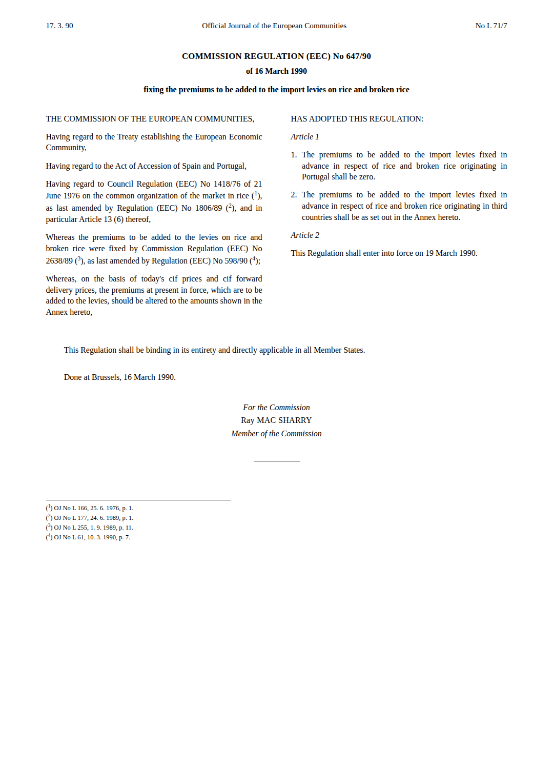17. 3. 90 Official Journal of the European Communities No L 71/7
COMMISSION REGULATION (EEC) No 647/90
of 16 March 1990
fixing the premiums to be added to the import levies on rice and broken rice
THE COMMISSION OF THE EUROPEAN COMMUNITIES,
Having regard to the Treaty establishing the European Economic Community,
Having regard to the Act of Accession of Spain and Portugal,
Having regard to Council Regulation (EEC) No 1418/76 of 21 June 1976 on the common organization of the market in rice (1), as last amended by Regulation (EEC) No 1806/89 (2), and in particular Article 13 (6) thereof,
Whereas the premiums to be added to the levies on rice and broken rice were fixed by Commission Regulation (EEC) No 2638/89 (3), as last amended by Regulation (EEC) No 598/90 (4);
Whereas, on the basis of today's cif prices and cif forward delivery prices, the premiums at present in force, which are to be added to the levies, should be altered to the amounts shown in the Annex hereto,
HAS ADOPTED THIS REGULATION:
Article 1
1. The premiums to be added to the import levies fixed in advance in respect of rice and broken rice originating in Portugal shall be zero.
2. The premiums to be added to the import levies fixed in advance in respect of rice and broken rice originating in third countries shall be as set out in the Annex hereto.
Article 2
This Regulation shall enter into force on 19 March 1990.
This Regulation shall be binding in its entirety and directly applicable in all Member States.
Done at Brussels, 16 March 1990.
For the Commission
Ray MAC SHARRY
Member of the Commission
(1) OJ No L 166, 25. 6. 1976, p. 1.
(2) OJ No L 177, 24. 6. 1989, p. 1.
(3) OJ No L 255, 1. 9. 1989, p. 11.
(4) OJ No L 61, 10. 3. 1990, p. 7.